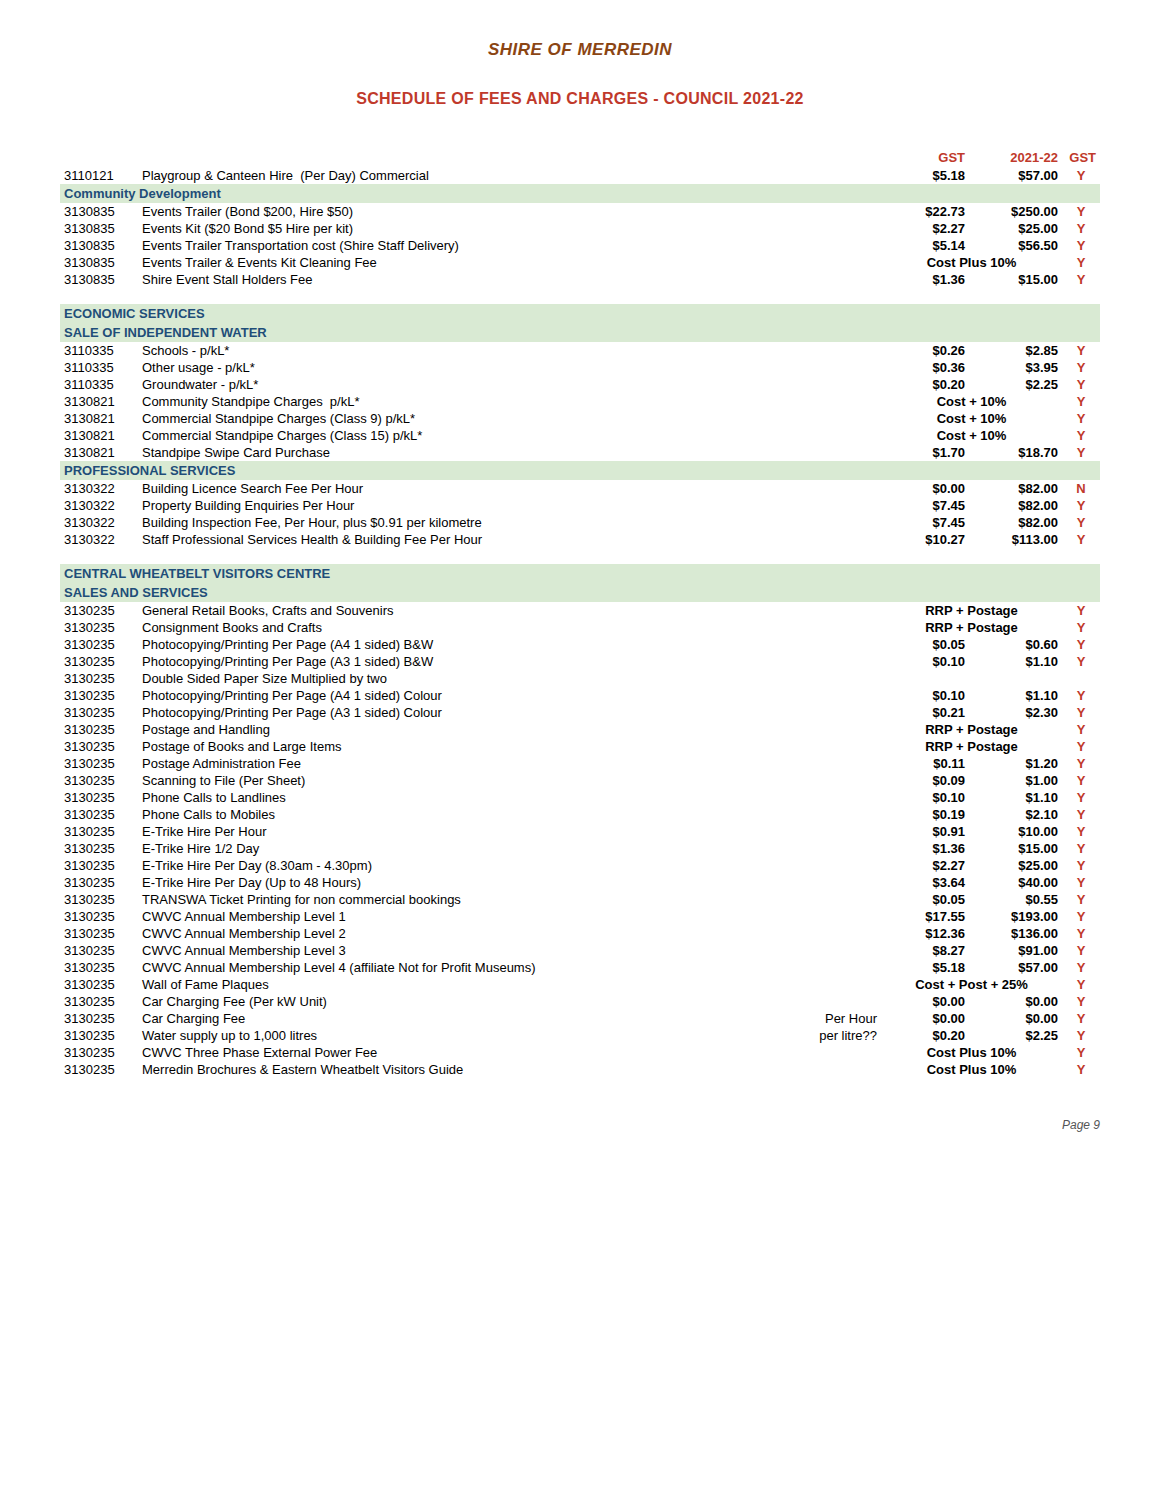SHIRE OF MERREDIN
SCHEDULE OF FEES AND CHARGES - COUNCIL 2021-22
| | | | GST | 2021-22 | GST |
| --- | --- | --- | --- | --- | --- |
| 3110121 | Playgroup & Canteen Hire (Per Day) Commercial | | $5.18 | $57.00 | Y |
| Community Development | | | |
| 3130835 | Events Trailer (Bond $200, Hire $50) | | $22.73 | $250.00 | Y |
| 3130835 | Events Kit ($20 Bond $5 Hire per kit) | | $2.27 | $25.00 | Y |
| 3130835 | Events Trailer Transportation cost (Shire Staff Delivery) | | $5.14 | $56.50 | Y |
| 3130835 | Events Trailer & Events Kit Cleaning Fee | | Cost Plus 10% | Y |
| 3130835 | Shire Event Stall Holders Fee | | $1.36 | $15.00 | Y |
| ECONOMIC SERVICES | | | |
| SALE OF INDEPENDENT WATER | | | |
| 3110335 | Schools - p/kL* | | $0.26 | $2.85 | Y |
| 3110335 | Other usage - p/kL* | | $0.36 | $3.95 | Y |
| 3110335 | Groundwater - p/kL* | | $0.20 | $2.25 | Y |
| 3130821 | Community Standpipe Charges p/kL* | | Cost + 10% | Y |
| 3130821 | Commercial Standpipe Charges (Class 9) p/kL* | | Cost + 10% | Y |
| 3130821 | Commercial Standpipe Charges (Class 15) p/kL* | | Cost + 10% | Y |
| 3130821 | Standpipe Swipe Card Purchase | | $1.70 | $18.70 | Y |
| PROFESSIONAL SERVICES | | | |
| 3130322 | Building Licence Search Fee Per Hour | | $0.00 | $82.00 | N |
| 3130322 | Property Building Enquiries Per Hour | | $7.45 | $82.00 | Y |
| 3130322 | Building Inspection Fee, Per Hour, plus $0.91 per kilometre | | $7.45 | $82.00 | Y |
| 3130322 | Staff Professional Services Health & Building Fee Per Hour | | $10.27 | $113.00 | Y |
| CENTRAL WHEATBELT VISITORS CENTRE | | | |
| SALES AND SERVICES | | | |
| 3130235 | General Retail Books, Crafts and Souvenirs | | RRP + Postage | Y |
| 3130235 | Consignment Books and Crafts | | RRP + Postage | Y |
| 3130235 | Photocopying/Printing Per Page (A4 1 sided) B&W | | $0.05 | $0.60 | Y |
| 3130235 | Photocopying/Printing Per Page (A3 1 sided) B&W | | $0.10 | $1.10 | Y |
| 3130235 | Double Sided Paper Size Multiplied by two | | | | |
| 3130235 | Photocopying/Printing Per Page (A4 1 sided) Colour | | $0.10 | $1.10 | Y |
| 3130235 | Photocopying/Printing Per Page (A3 1 sided) Colour | | $0.21 | $2.30 | Y |
| 3130235 | Postage and Handling | | RRP + Postage | Y |
| 3130235 | Postage of Books and Large Items | | RRP + Postage | Y |
| 3130235 | Postage Administration Fee | | $0.11 | $1.20 | Y |
| 3130235 | Scanning to File (Per Sheet) | | $0.09 | $1.00 | Y |
| 3130235 | Phone Calls to Landlines | | $0.10 | $1.10 | Y |
| 3130235 | Phone Calls to Mobiles | | $0.19 | $2.10 | Y |
| 3130235 | E-Trike Hire Per Hour | | $0.91 | $10.00 | Y |
| 3130235 | E-Trike Hire 1/2 Day | | $1.36 | $15.00 | Y |
| 3130235 | E-Trike Hire Per Day (8.30am - 4.30pm) | | $2.27 | $25.00 | Y |
| 3130235 | E-Trike Hire Per Day (Up to 48 Hours) | | $3.64 | $40.00 | Y |
| 3130235 | TRANSWA Ticket Printing for non commercial bookings | | $0.05 | $0.55 | Y |
| 3130235 | CWVC Annual Membership Level 1 | | $17.55 | $193.00 | Y |
| 3130235 | CWVC Annual Membership Level 2 | | $12.36 | $136.00 | Y |
| 3130235 | CWVC Annual Membership Level 3 | | $8.27 | $91.00 | Y |
| 3130235 | CWVC Annual Membership Level 4 (affiliate Not for Profit Museums) | | $5.18 | $57.00 | Y |
| 3130235 | Wall of Fame Plaques | | Cost + Post + 25% | Y |
| 3130235 | Car Charging Fee (Per kW Unit) | | $0.00 | $0.00 | Y |
| 3130235 | Car Charging Fee | Per Hour | $0.00 | $0.00 | Y |
| 3130235 | Water supply up to 1,000 litres | per litre?? | $0.20 | $2.25 | Y |
| 3130235 | CWVC Three Phase External Power Fee | | Cost Plus 10% | Y |
| 3130235 | Merredin Brochures & Eastern Wheatbelt Visitors Guide | | Cost Plus 10% | Y |
Page 9